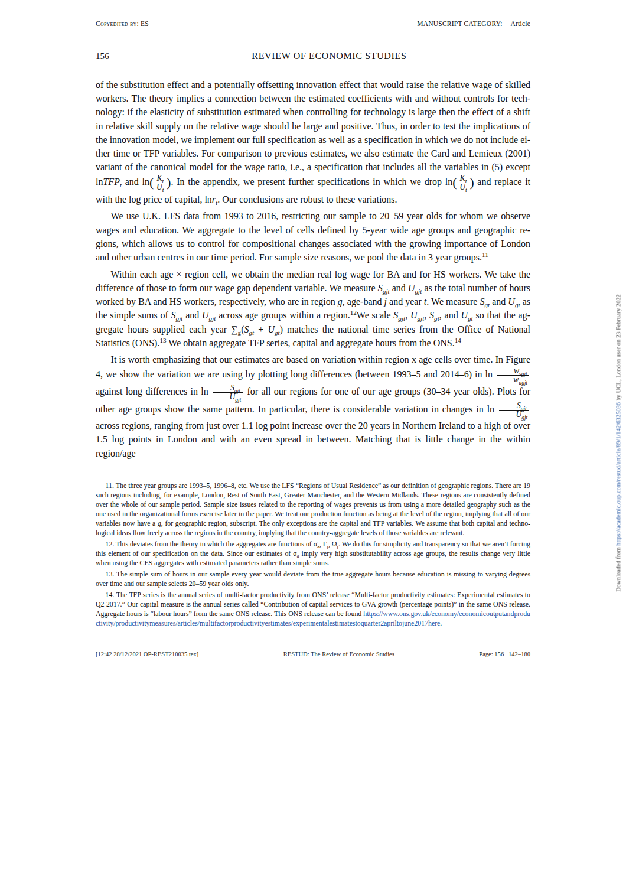Downloaded from https://academic.oup.com/restud/article/89/1/142/6325036 by UCL, London user on 23 February 2022
Copyedited by: ES
MANUSCRIPT CATEGORY: Article
156
REVIEW OF ECONOMIC STUDIES
of the substitution effect and a potentially offsetting innovation effect that would raise the relative wage of skilled workers. The theory implies a connection between the estimated coefficients with and without controls for technology: if the elasticity of substitution estimated when controlling for technology is large then the effect of a shift in relative skill supply on the relative wage should be large and positive. Thus, in order to test the implications of the innovation model, we implement our full specification as well as a specification in which we do not include either time or TFP variables. For comparison to previous estimates, we also estimate the Card and Lemieux (2001) variant of the canonical model for the wage ratio, i.e., a specification that includes all the variables in (5) except lnTFPt and ln(Kt Ut). In the appendix, we present further specifications in which we drop ln(Kt Ut) and replace it with the log price of capital, lnrt. Our conclusions are robust to these variations.
We use U.K. LFS data from 1993 to 2016, restricting our sample to 20–59 year olds for whom we observe wages and education. We aggregate to the level of cells defined by 5-year wide age groups and geographic regions, which allows us to control for compositional changes associated with the growing importance of London and other urban centres in our time period. For sample size reasons, we pool the data in 3 year groups.11
Within each age × region cell, we obtain the median real log wage for BA and for HS workers. We take the difference of those to form our wage gap dependent variable. We measure Sgjt and Ugjt as the total number of hours worked by BA and HS workers, respectively, who are in region g, age-band j and year t. We measure Sgt and Ugt as the simple sums of Sgjt and Ugjt across age groups within a region.12We scale Sgjt, Ugjt, Sgt, and Ugt so that the aggregate hours supplied each year ∑g(Sgt + Ugt) matches the national time series from the Office of National Statistics (ONS).13 We obtain aggregate TFP series, capital and aggregate hours from the ONS.14
It is worth emphasizing that our estimates are based on variation within region x age cells over time. In Figure 4, we show the variation we are using by plotting long differences (between 1993–5 and 2014–6) in ln wsgjt wugjt against long differences in ln Sgjt Ugjt for all our regions for one of our age groups (30–34 year olds). Plots for other age groups show the same pattern. In particular, there is considerable variation in changes in ln Sgjt Ugjt across regions, ranging from just over 1.1 log point increase over the 20 years in Northern Ireland to a high of over 1.5 log points in London and with an even spread in between. Matching that is little change in the within region/age
11. The three year groups are 1993–5, 1996–8, etc. We use the LFS “Regions of Usual Residence” as our definition of geographic regions. There are 19 such regions including, for example, London, Rest of South East, Greater Manchester, and the Western Midlands. These regions are consistently defined over the whole of our sample period. Sample size issues related to the reporting of wages prevents us from using a more detailed geography such as the one used in the organizational forms exercise later in the paper. We treat our production function as being at the level of the region, implying that all of our variables now have a g, for geographic region, subscript. The only exceptions are the capital and TFP variables. We assume that both capital and technological ideas flow freely across the regions in the country, implying that the country-aggregate levels of those variables are relevant.
12. This deviates from the theory in which the aggregates are functions of σa, Γj, Ωj. We do this for simplicity and transparency so that we aren’t forcing this element of our specification on the data. Since our estimates of σa imply very high substitutability across age groups, the results change very little when using the CES aggregates with estimated parameters rather than simple sums.
13. The simple sum of hours in our sample every year would deviate from the true aggregate hours because education is missing to varying degrees over time and our sample selects 20–59 year olds only.
14. The TFP series is the annual series of multi-factor productivity from ONS’ release “Multi-factor productivity estimates: Experimental estimates to Q2 2017.” Our capital measure is the annual series called “Contribution of capital services to GVA growth (percentage points)” in the same ONS release. Aggregate hours is “labour hours” from the same ONS release. This ONS release can be found https://www.ons.gov.uk/economy/economicoutputandproductivity/productivitymeasures/articles/multifactorproductivityestimates/experimentalestimatestoquarter2apriltojune2017here.
[12:42 28/12/2021 OP-REST210035.tex]
RESTUD: The Review of Economic Studies
Page: 156 142–180